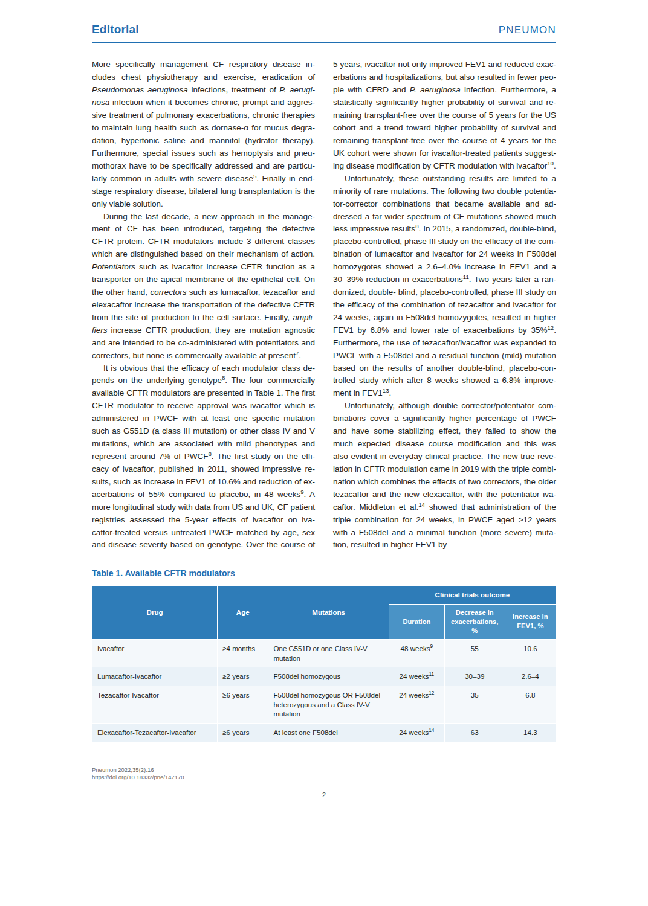Editorial
PNEUMON
More specifically management CF respiratory disease includes chest physiotherapy and exercise, eradication of Pseudomonas aeruginosa infections, treatment of P. aeruginosa infection when it becomes chronic, prompt and aggressive treatment of pulmonary exacerbations, chronic therapies to maintain lung health such as dornase-α for mucus degradation, hypertonic saline and mannitol (hydrator therapy). Furthermore, special issues such as hemoptysis and pneumothorax have to be specifically addressed and are particularly common in adults with severe disease5. Finally in end-stage respiratory disease, bilateral lung transplantation is the only viable solution.
During the last decade, a new approach in the management of CF has been introduced, targeting the defective CFTR protein. CFTR modulators include 3 different classes which are distinguished based on their mechanism of action. Potentiators such as ivacaftor increase CFTR function as a transporter on the apical membrane of the epithelial cell. On the other hand, correctors such as lumacaftor, tezacaftor and elexacaftor increase the transportation of the defective CFTR from the site of production to the cell surface. Finally, amplifiers increase CFTR production, they are mutation agnostic and are intended to be co-administered with potentiators and correctors, but none is commercially available at present7.
It is obvious that the efficacy of each modulator class depends on the underlying genotype8. The four commercially available CFTR modulators are presented in Table 1. The first CFTR modulator to receive approval was ivacaftor which is administered in PWCF with at least one specific mutation such as G551D (a class III mutation) or other class IV and V mutations, which are associated with mild phenotypes and represent around 7% of PWCF8. The first study on the efficacy of ivacaftor, published in 2011, showed impressive results, such as increase in FEV1 of 10.6% and reduction of exacerbations of 55% compared to placebo, in 48 weeks9. A more longitudinal study with data from US and UK, CF patient registries assessed the 5-year effects of ivacaftor on ivacaftor-treated versus untreated PWCF matched by age, sex and disease severity based on genotype. Over the course of 5 years, ivacaftor not only improved FEV1 and reduced exacerbations and hospitalizations, but also resulted in fewer people with CFRD and P. aeruginosa infection. Furthermore, a statistically significantly higher probability of survival and remaining transplant-free over the course of 5 years for the US cohort and a trend toward higher probability of survival and remaining transplant-free over the course of 4 years for the UK cohort were shown for ivacaftor-treated patients suggesting disease modification by CFTR modulation with ivacaftor10.
Unfortunately, these outstanding results are limited to a minority of rare mutations. The following two double potentiator-corrector combinations that became available and addressed a far wider spectrum of CF mutations showed much less impressive results8. In 2015, a randomized, double-blind, placebo-controlled, phase III study on the efficacy of the combination of lumacaftor and ivacaftor for 24 weeks in F508del homozygotes showed a 2.6–4.0% increase in FEV1 and a 30–39% reduction in exacerbations11. Two years later a randomized, double- blind, placebo-controlled, phase III study on the efficacy of the combination of tezacaftor and ivacaftor for 24 weeks, again in F508del homozygotes, resulted in higher FEV1 by 6.8% and lower rate of exacerbations by 35%12. Furthermore, the use of tezacaftor/ivacaftor was expanded to PWCL with a F508del and a residual function (mild) mutation based on the results of another double-blind, placebo-controlled study which after 8 weeks showed a 6.8% improvement in FEV113.
Unfortunately, although double corrector/potentiator combinations cover a significantly higher percentage of PWCF and have some stabilizing effect, they failed to show the much expected disease course modification and this was also evident in everyday clinical practice. The new true revelation in CFTR modulation came in 2019 with the triple combination which combines the effects of two correctors, the older tezacaftor and the new elexacaftor, with the potentiator ivacaftor. Middleton et al.14 showed that administration of the triple combination for 24 weeks, in PWCF aged >12 years with a F508del and a minimal function (more severe) mutation, resulted in higher FEV1 by
Table 1. Available CFTR modulators
| Drug | Age | Mutations | Clinical trials outcome |
| --- | --- | --- | --- |
| Duration | Decrease in exacerbations, % | Increase in FEV1, % |
| Ivacaftor | ≥4 months | One G551D or one Class IV-V mutation | 48 weeks 9 | 55 | 10.6 |
| Lumacaftor-Ivacaftor | ≥2 years | F508del homozygous | 24 weeks 11 | 30–39 | 2.6–4 |
| Tezacaftor-Ivacaftor | ≥6 years | F508del homozygous OR F508del heterozygous and a Class IV-V mutation | 24 weeks 12 | 35 | 6.8 |
| Elexacaftor-Tezacaftor-Ivacaftor | ≥6 years | At least one F508del | 24 weeks 14 | 63 | 14.3 |
Pneumon 2022;35(2):16
https://doi.org/10.18332/pne/147170
2